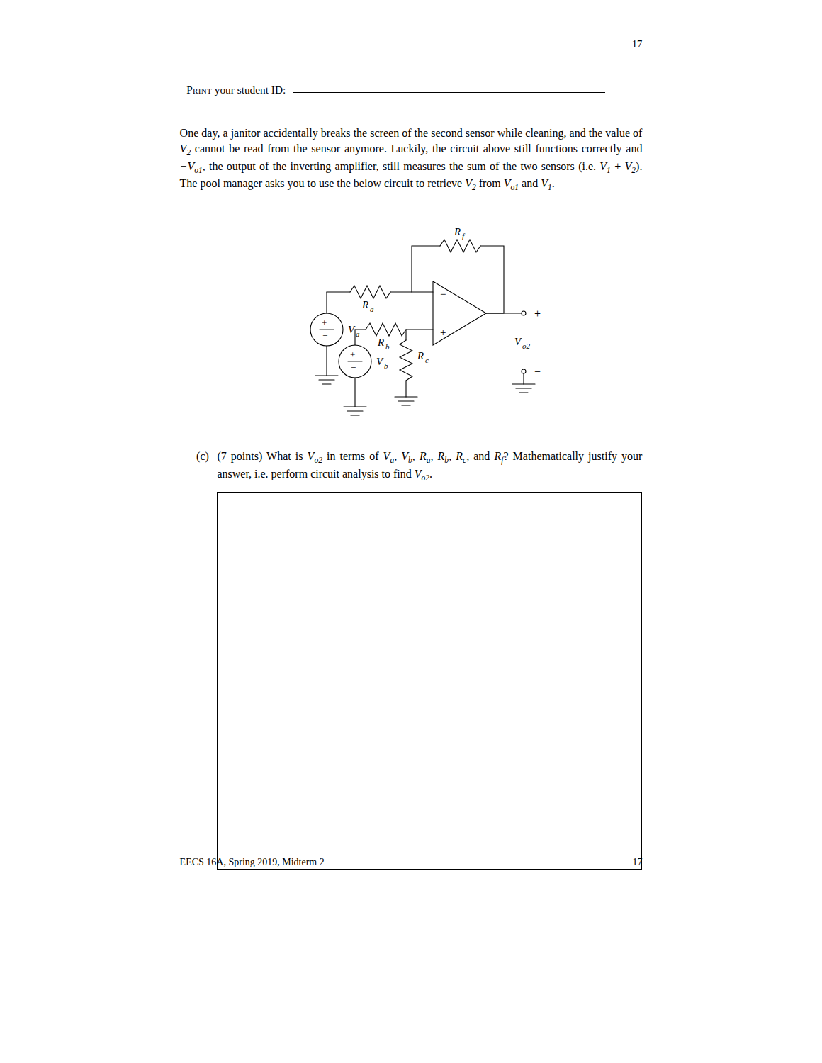17
Print your student ID:
One day, a janitor accidentally breaks the screen of the second sensor while cleaning, and the value of V2 cannot be read from the sensor anymore. Luckily, the circuit above still functions correctly and −Vo1, the output of the inverting amplifier, still measures the sum of the two sensors (i.e. V1 + V2). The pool manager asks you to use the below circuit to retrieve V2 from Vo1 and V1.
− + R f R a + − V a R b + − V b R c + V o2 −
(c)
(7 points) What is Vo2 in terms of Va, Vb, Ra, Rb, Rc, and Rf? Mathematically justify your answer, i.e. perform circuit analysis to find Vo2.
EECS 16A, Spring 2019, Midterm 2 17